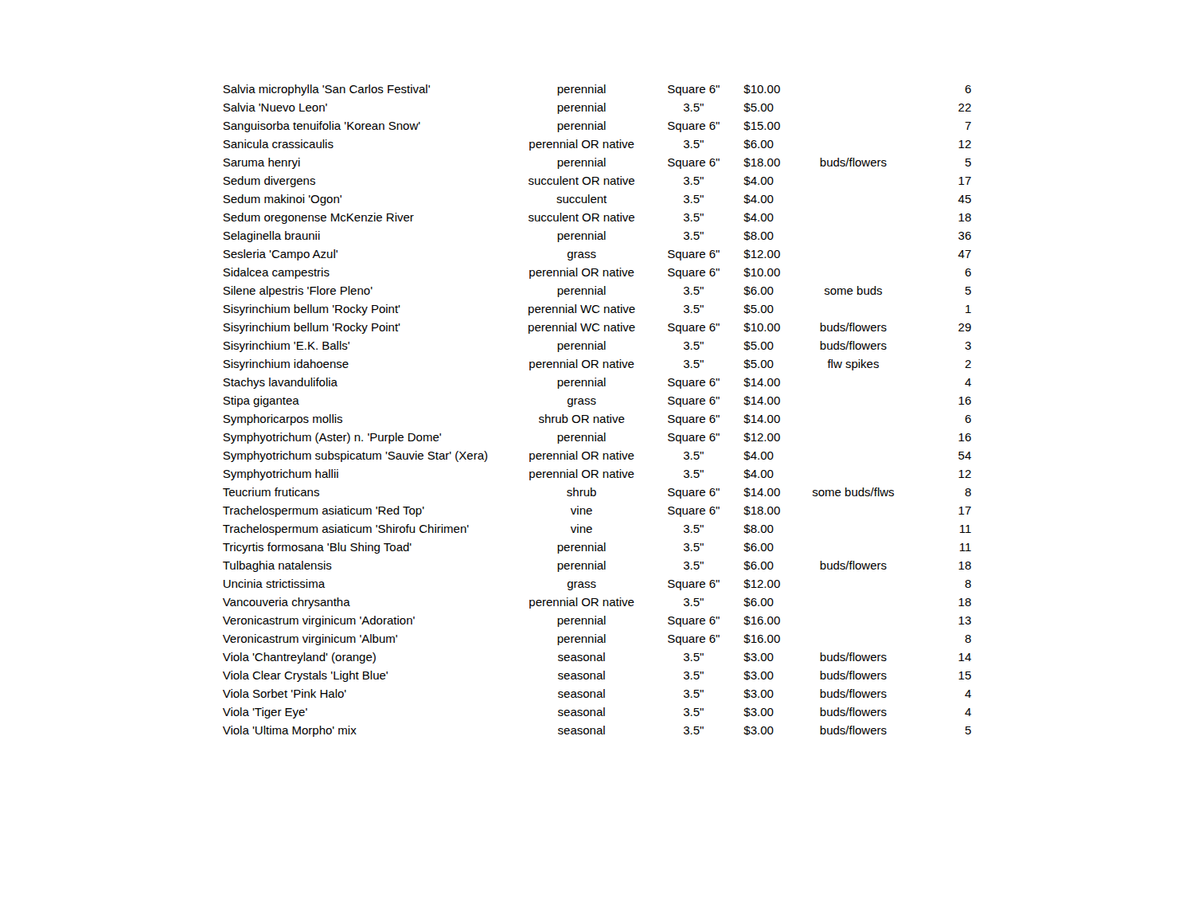| Salvia microphylla 'San Carlos Festival' | perennial | Square 6" | $10.00 | | 6 |
| Salvia 'Nuevo Leon' | perennial | 3.5" | $5.00 | | 22 |
| Sanguisorba tenuifolia 'Korean Snow' | perennial | Square 6" | $15.00 | | 7 |
| Sanicula crassicaulis | perennial OR native | 3.5" | $6.00 | | 12 |
| Saruma henryi | perennial | Square 6" | $18.00 | buds/flowers | 5 |
| Sedum divergens | succulent OR native | 3.5" | $4.00 | | 17 |
| Sedum makinoi 'Ogon' | succulent | 3.5" | $4.00 | | 45 |
| Sedum oregonense McKenzie River | succulent OR native | 3.5" | $4.00 | | 18 |
| Selaginella braunii | perennial | 3.5" | $8.00 | | 36 |
| Sesleria 'Campo Azul' | grass | Square 6" | $12.00 | | 47 |
| Sidalcea campestris | perennial OR native | Square 6" | $10.00 | | 6 |
| Silene alpestris 'Flore Pleno' | perennial | 3.5" | $6.00 | some buds | 5 |
| Sisyrinchium bellum 'Rocky Point' | perennial WC native | 3.5" | $5.00 | | 1 |
| Sisyrinchium bellum 'Rocky Point' | perennial WC native | Square 6" | $10.00 | buds/flowers | 29 |
| Sisyrinchium 'E.K. Balls' | perennial | 3.5" | $5.00 | buds/flowers | 3 |
| Sisyrinchium idahoense | perennial OR native | 3.5" | $5.00 | flw spikes | 2 |
| Stachys lavandulifolia | perennial | Square 6" | $14.00 | | 4 |
| Stipa gigantea | grass | Square 6" | $14.00 | | 16 |
| Symphoricarpos mollis | shrub OR native | Square 6" | $14.00 | | 6 |
| Symphyotrichum (Aster) n. 'Purple Dome' | perennial | Square 6" | $12.00 | | 16 |
| Symphyotrichum subspicatum 'Sauvie Star' (Xera) | perennial OR native | 3.5" | $4.00 | | 54 |
| Symphyotrichum hallii | perennial OR native | 3.5" | $4.00 | | 12 |
| Teucrium fruticans | shrub | Square 6" | $14.00 | some buds/flws | 8 |
| Trachelospermum asiaticum 'Red Top' | vine | Square 6" | $18.00 | | 17 |
| Trachelospermum asiaticum 'Shirofu Chirimen' | vine | 3.5" | $8.00 | | 11 |
| Tricyrtis formosana 'Blu Shing Toad' | perennial | 3.5" | $6.00 | | 11 |
| Tulbaghia natalensis | perennial | 3.5" | $6.00 | buds/flowers | 18 |
| Uncinia strictissima | grass | Square 6" | $12.00 | | 8 |
| Vancouveria chrysantha | perennial OR native | 3.5" | $6.00 | | 18 |
| Veronicastrum virginicum 'Adoration' | perennial | Square 6" | $16.00 | | 13 |
| Veronicastrum virginicum 'Album' | perennial | Square 6" | $16.00 | | 8 |
| Viola 'Chantreyland' (orange) | seasonal | 3.5" | $3.00 | buds/flowers | 14 |
| Viola Clear Crystals 'Light Blue' | seasonal | 3.5" | $3.00 | buds/flowers | 15 |
| Viola Sorbet 'Pink Halo' | seasonal | 3.5" | $3.00 | buds/flowers | 4 |
| Viola 'Tiger Eye' | seasonal | 3.5" | $3.00 | buds/flowers | 4 |
| Viola 'Ultima Morpho' mix | seasonal | 3.5" | $3.00 | buds/flowers | 5 |